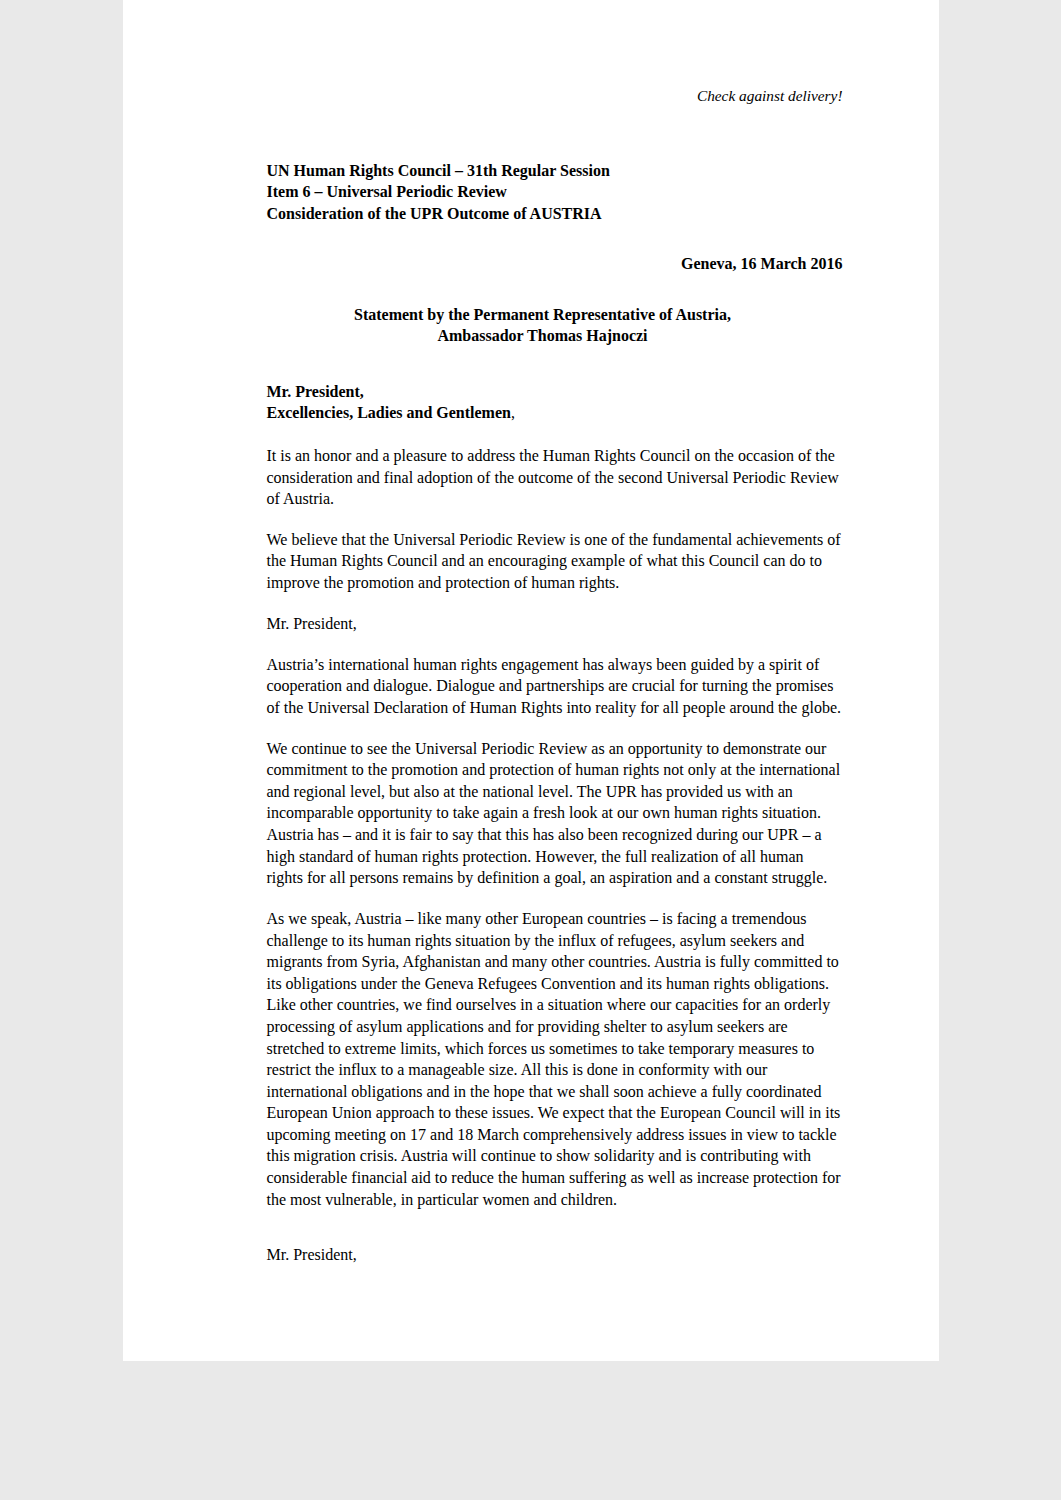Check against delivery!
UN Human Rights Council – 31th Regular Session
Item 6 – Universal Periodic Review
Consideration of the UPR Outcome of AUSTRIA
Geneva, 16 March 2016
Statement by the Permanent Representative of Austria,
Ambassador Thomas Hajnoczi
Mr. President,
Excellencies, Ladies and Gentlemen,
It is an honor and a pleasure to address the Human Rights Council on the occasion of the consideration and final adoption of the outcome of the second Universal Periodic Review of Austria.
We believe that the Universal Periodic Review is one of the fundamental achievements of the Human Rights Council and an encouraging example of what this Council can do to improve the promotion and protection of human rights.
Mr. President,
Austria’s international human rights engagement has always been guided by a spirit of cooperation and dialogue. Dialogue and partnerships are crucial for turning the promises of the Universal Declaration of Human Rights into reality for all people around the globe.
We continue to see the Universal Periodic Review as an opportunity to demonstrate our commitment to the promotion and protection of human rights not only at the international and regional level, but also at the national level. The UPR has provided us with an incomparable opportunity to take again a fresh look at our own human rights situation. Austria has – and it is fair to say that this has also been recognized during our UPR – a high standard of human rights protection. However, the full realization of all human rights for all persons remains by definition a goal, an aspiration and a constant struggle.
As we speak, Austria – like many other European countries – is facing a tremendous challenge to its human rights situation by the influx of refugees, asylum seekers and migrants from Syria, Afghanistan and many other countries. Austria is fully committed to its obligations under the Geneva Refugees Convention and its human rights obligations. Like other countries, we find ourselves in a situation where our capacities for an orderly processing of asylum applications and for providing shelter to asylum seekers are stretched to extreme limits, which forces us sometimes to take temporary measures to restrict the influx to a manageable size. All this is done in conformity with our international obligations and in the hope that we shall soon achieve a fully coordinated European Union approach to these issues. We expect that the European Council will in its upcoming meeting on 17 and 18 March comprehensively address issues in view to tackle this migration crisis. Austria will continue to show solidarity and is contributing with considerable financial aid to reduce the human suffering as well as increase protection for the most vulnerable, in particular women and children.
Mr. President,